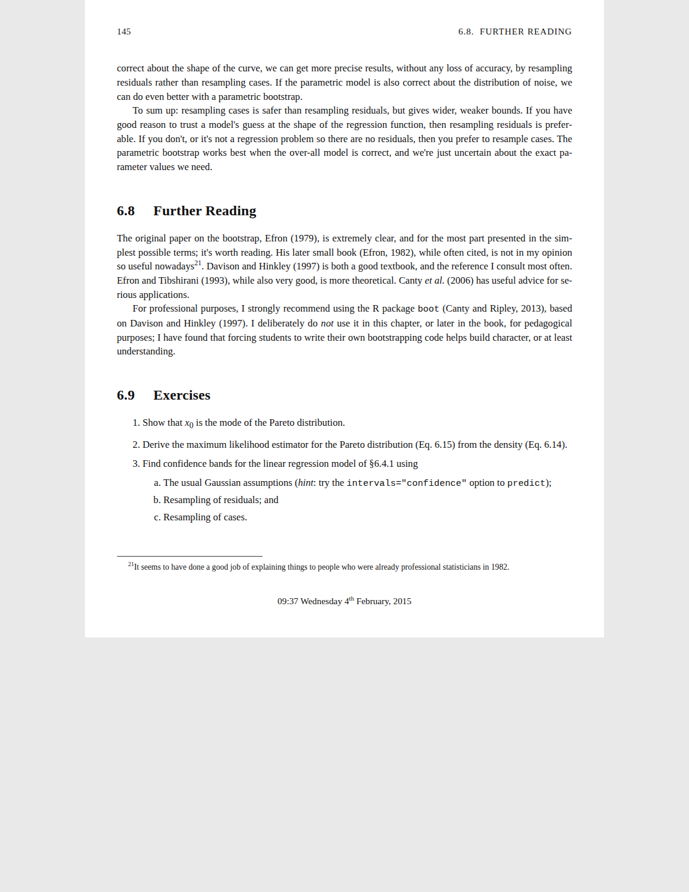145 6.8. Further Reading
correct about the shape of the curve, we can get more precise results, without any loss of accuracy, by resampling residuals rather than resampling cases. If the parametric model is also correct about the distribution of noise, we can do even better with a parametric bootstrap.
To sum up: resampling cases is safer than resampling residuals, but gives wider, weaker bounds. If you have good reason to trust a model's guess at the shape of the regression function, then resampling residuals is preferable. If you don't, or it's not a regression problem so there are no residuals, then you prefer to resample cases. The parametric bootstrap works best when the over-all model is correct, and we're just uncertain about the exact parameter values we need.
6.8 Further Reading
The original paper on the bootstrap, Efron (1979), is extremely clear, and for the most part presented in the simplest possible terms; it's worth reading. His later small book (Efron, 1982), while often cited, is not in my opinion so useful nowadays21. Davison and Hinkley (1997) is both a good textbook, and the reference I consult most often. Efron and Tibshirani (1993), while also very good, is more theoretical. Canty et al. (2006) has useful advice for serious applications.
For professional purposes, I strongly recommend using the R package boot (Canty and Ripley, 2013), based on Davison and Hinkley (1997). I deliberately do not use it in this chapter, or later in the book, for pedagogical purposes; I have found that forcing students to write their own bootstrapping code helps build character, or at least understanding.
6.9 Exercises
Show that x0 is the mode of the Pareto distribution.
Derive the maximum likelihood estimator for the Pareto distribution (Eq. 6.15) from the density (Eq. 6.14).
Find confidence bands for the linear regression model of §6.4.1 using
The usual Gaussian assumptions (hint: try the intervals="confidence" option to predict);
Resampling of residuals; and
Resampling of cases.
21It seems to have done a good job of explaining things to people who were already professional statisticians in 1982.
09:37 Wednesday 4th February, 2015